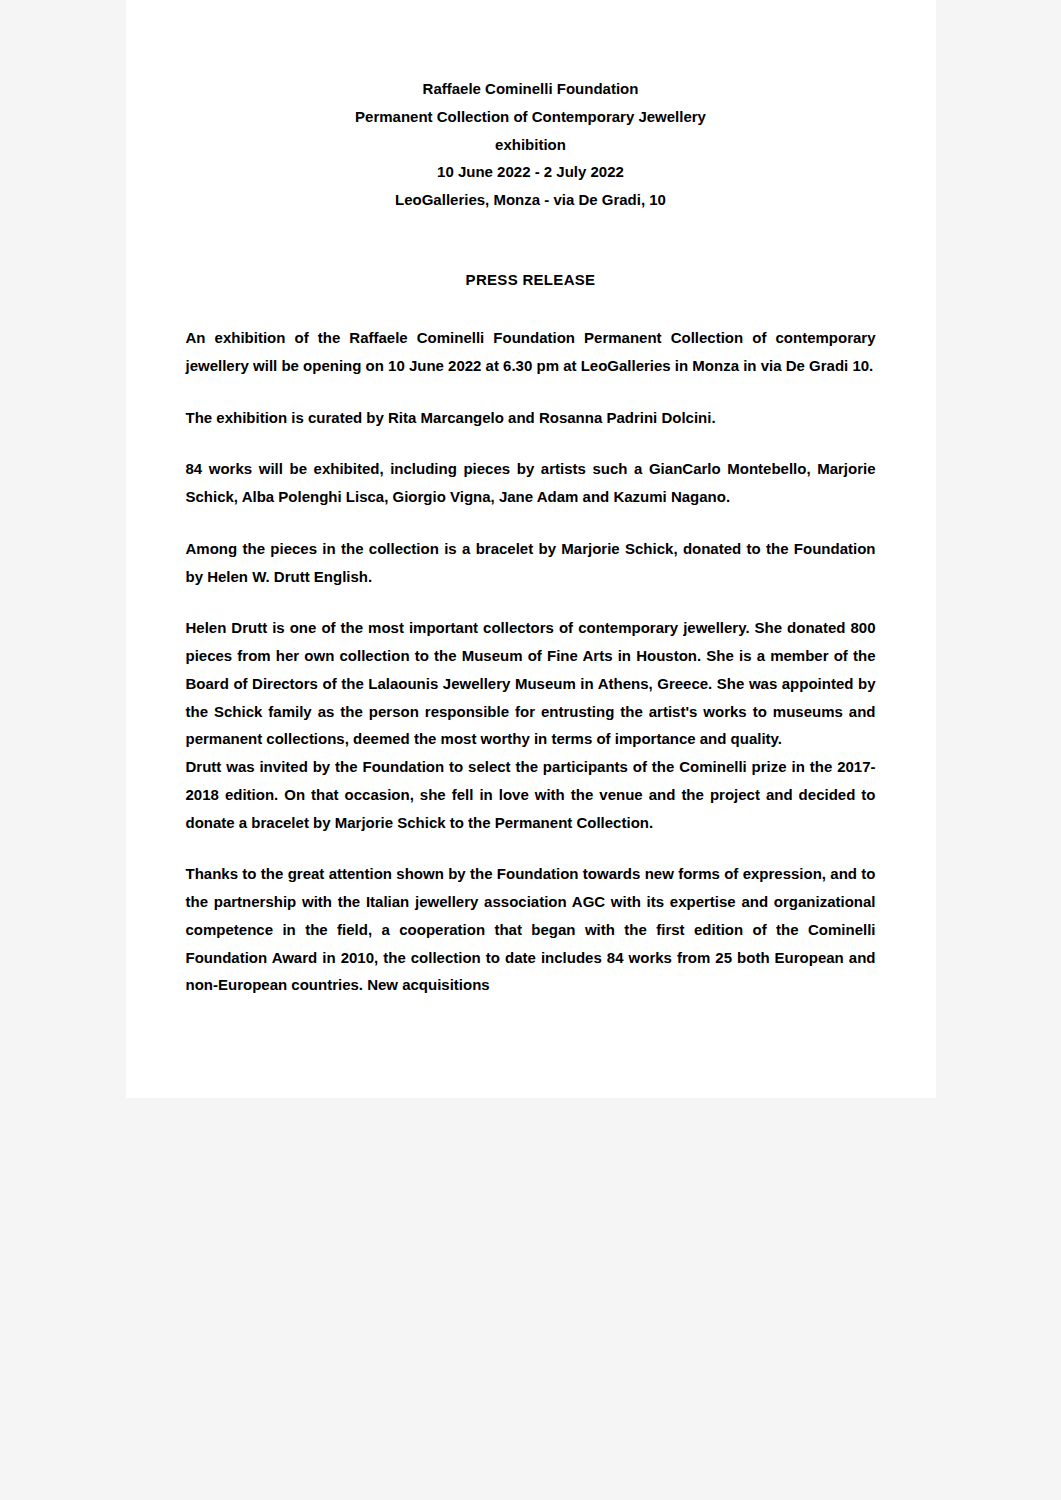Raffaele Cominelli Foundation
Permanent Collection of Contemporary Jewellery
exhibition
10 June 2022 - 2 July 2022
LeoGalleries, Monza - via De Gradi, 10
PRESS RELEASE
An exhibition of the Raffaele Cominelli Foundation Permanent Collection of contemporary jewellery will be opening on 10 June 2022 at 6.30 pm at LeoGalleries in Monza in via De Gradi 10.
The exhibition is curated by Rita Marcangelo and Rosanna Padrini Dolcini.
84 works will be exhibited, including pieces by artists such a GianCarlo Montebello, Marjorie Schick, Alba Polenghi Lisca, Giorgio Vigna, Jane Adam and Kazumi Nagano.
Among the pieces in the collection is a bracelet by Marjorie Schick, donated to the Foundation by Helen W. Drutt English.
Helen Drutt is one of the most important collectors of contemporary jewellery. She donated 800 pieces from her own collection to the Museum of Fine Arts in Houston. She is a member of the Board of Directors of the Lalaounis Jewellery Museum in Athens, Greece. She was appointed by the Schick family as the person responsible for entrusting the artist's works to museums and permanent collections, deemed the most worthy in terms of importance and quality.
Drutt was invited by the Foundation to select the participants of the Cominelli prize in the 2017-2018 edition. On that occasion, she fell in love with the venue and the project and decided to donate a bracelet by Marjorie Schick to the Permanent Collection.
Thanks to the great attention shown by the Foundation towards new forms of expression, and to the partnership with the Italian jewellery association AGC with its expertise and organizational competence in the field, a cooperation that began with the first edition of the Cominelli Foundation Award in 2010, the collection to date includes 84 works from 25 both European and non-European countries. New acquisitions